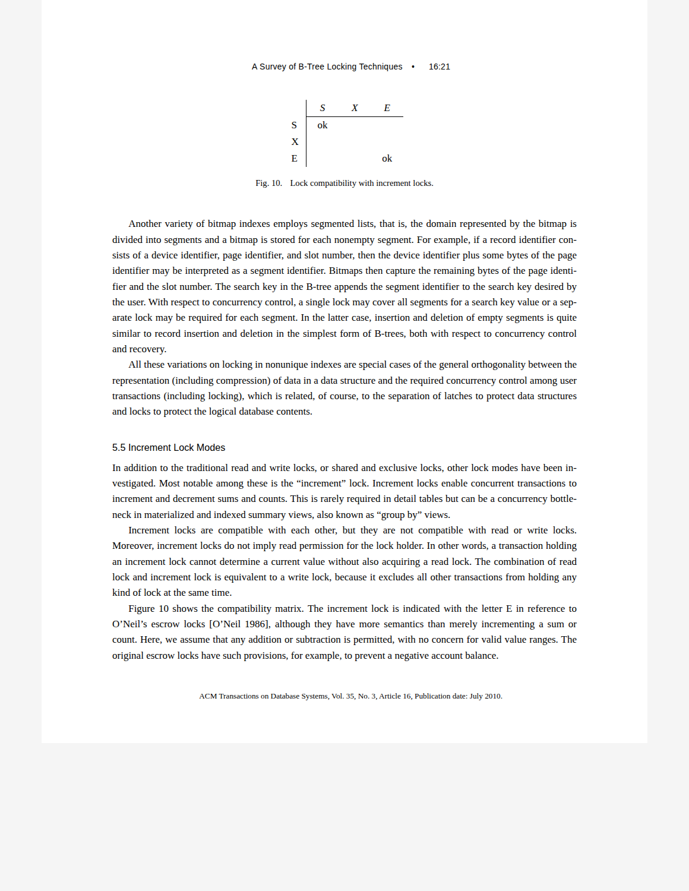A Survey of B-Tree Locking Techniques•16:21
| | S | X | E |
| --- | --- | --- | --- |
| S | ok | | |
| X | | | |
| E | | | ok |
Fig. 10. Lock compatibility with increment locks.
Another variety of bitmap indexes employs segmented lists, that is, the domain represented by the bitmap is divided into segments and a bitmap is stored for each nonempty segment. For example, if a record identifier consists of a device identifier, page identifier, and slot number, then the device identifier plus some bytes of the page identifier may be interpreted as a segment identifier. Bitmaps then capture the remaining bytes of the page identifier and the slot number. The search key in the B-tree appends the segment identifier to the search key desired by the user. With respect to concurrency control, a single lock may cover all segments for a search key value or a separate lock may be required for each segment. In the latter case, insertion and deletion of empty segments is quite similar to record insertion and deletion in the simplest form of B-trees, both with respect to concurrency control and recovery.
All these variations on locking in nonunique indexes are special cases of the general orthogonality between the representation (including compression) of data in a data structure and the required concurrency control among user transactions (including locking), which is related, of course, to the separation of latches to protect data structures and locks to protect the logical database contents.
5.5 Increment Lock Modes
In addition to the traditional read and write locks, or shared and exclusive locks, other lock modes have been investigated. Most notable among these is the “increment” lock. Increment locks enable concurrent transactions to increment and decrement sums and counts. This is rarely required in detail tables but can be a concurrency bottleneck in materialized and indexed summary views, also known as “group by” views.
Increment locks are compatible with each other, but they are not compatible with read or write locks. Moreover, increment locks do not imply read permission for the lock holder. In other words, a transaction holding an increment lock cannot determine a current value without also acquiring a read lock. The combination of read lock and increment lock is equivalent to a write lock, because it excludes all other transactions from holding any kind of lock at the same time.
Figure 10 shows the compatibility matrix. The increment lock is indicated with the letter E in reference to O’Neil’s escrow locks [O’Neil 1986], although they have more semantics than merely incrementing a sum or count. Here, we assume that any addition or subtraction is permitted, with no concern for valid value ranges. The original escrow locks have such provisions, for example, to prevent a negative account balance.
ACM Transactions on Database Systems, Vol. 35, No. 3, Article 16, Publication date: July 2010.